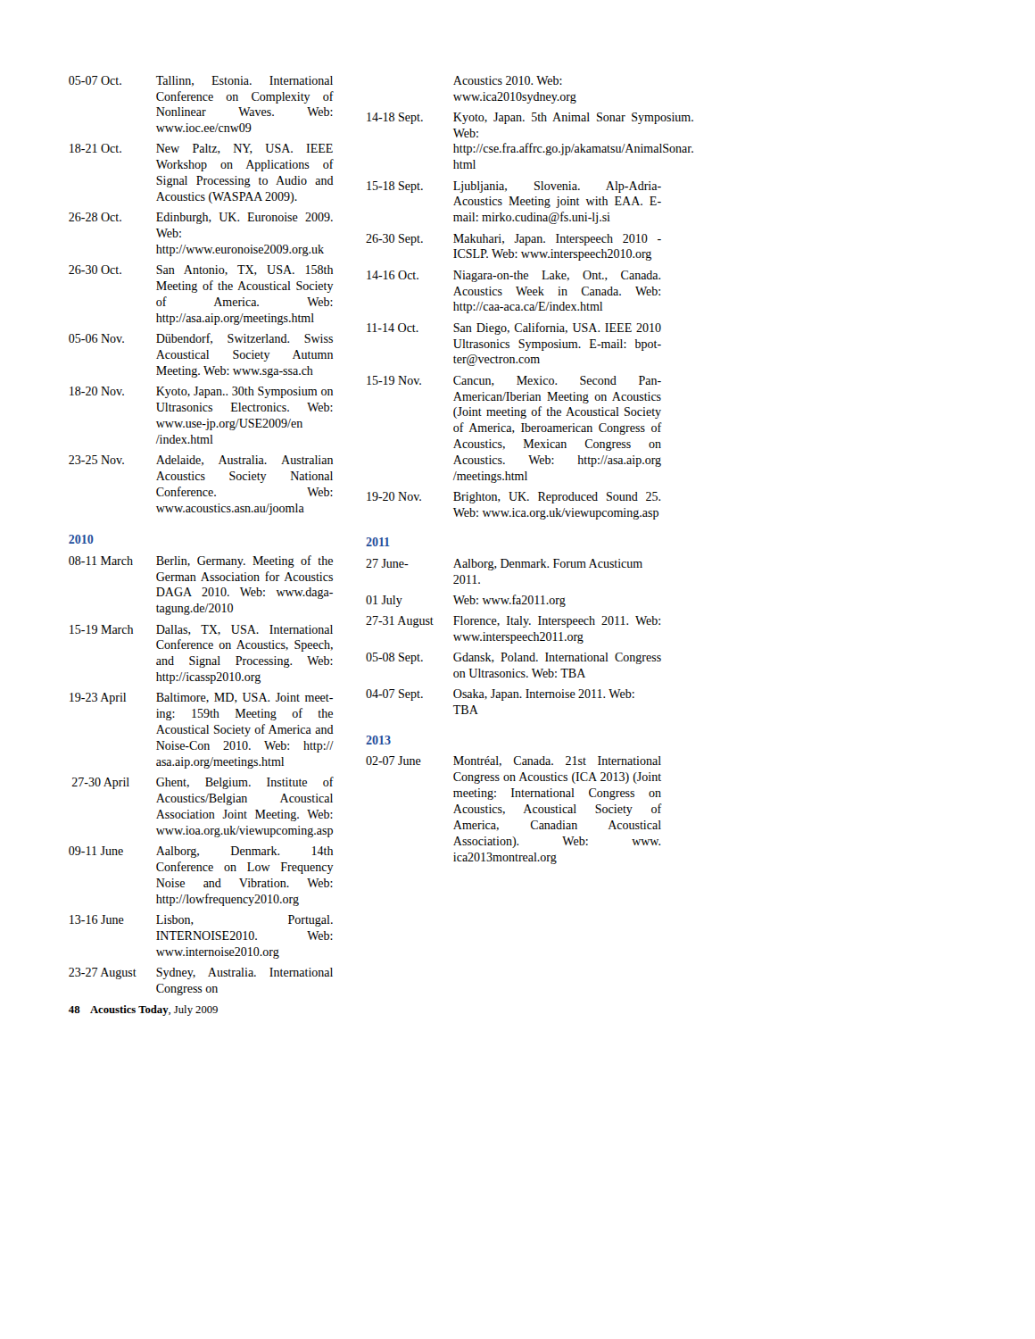05-07 Oct.
Tallinn, Estonia. International Conference on Complexity of Nonlinear Waves. Web: www.ioc.ee/cnw09
18-21 Oct.
New Paltz, NY, USA. IEEE Workshop on Applications of Signal Processing to Audio and Acoustics (WASPAA 2009).
26-28 Oct.
Edinburgh, UK. Euronoise 2009. Web: http://www.euronoise2009.org.uk
26-30 Oct.
San Antonio, TX, USA. 158th Meeting of the Acoustical Society of America. Web: http://asa.aip.org/meetings.html
05-06 Nov.
Dübendorf, Switzerland. Swiss Acoustical Society Autumn Meeting. Web: www.sga-ssa.ch
18-20 Nov.
Kyoto, Japan.. 30th Symposium on Ultrasonics Electronics. Web: www.use-jp.org/USE2009/en /index.html
23-25 Nov.
Adelaide, Australia. Australian Acoustics Society National Conference. Web: www.acoustics.asn.au/joomla
2010
08-11 March
Berlin, Germany. Meeting of the German Association for Acoustics DAGA 2010. Web: www.daga-tagung.de/2010
15-19 March
Dallas, TX, USA. International Conference on Acoustics, Speech, and Signal Processing. Web: http://icassp2010.org
19-23 April
Baltimore, MD, USA. Joint meeting: 159th Meeting of the Acoustical Society of America and Noise-Con 2010. Web: http:// asa.aip.org/meetings.html
27-30 April
Ghent, Belgium. Institute of Acoustics/Belgian Acoustical Association Joint Meeting. Web: www.ioa.org.uk/viewupcoming.asp
09-11 June
Aalborg, Denmark. 14th Conference on Low Frequency Noise and Vibration. Web: http://lowfrequency2010.org
13-16 June
Lisbon, Portugal. INTERNOISE2010. Web: www.internoise2010.org
23-27 August
Sydney, Australia. International Congress on
Acoustics 2010. Web: www.ica2010sydney.org
14-18 Sept.
Kyoto, Japan. 5th Animal Sonar Symposium. Web: http://cse.fra.affrc.go.jp/akamatsu/AnimalSonar. html
15-18 Sept.
Ljubljania, Slovenia. Alp-Adria-Acoustics Meeting joint with EAA. E-mail: mirko.cudina@fs.uni-lj.si
26-30 Sept.
Makuhari, Japan. Interspeech 2010 - ICSLP. Web: www.interspeech2010.org
14-16 Oct.
Niagara-on-the Lake, Ont., Canada. Acoustics Week in Canada. Web: http://caa-aca.ca/E/index.html
11-14 Oct.
San Diego, California, USA. IEEE 2010 Ultrasonics Symposium. E-mail: bpot-ter@vectron.com
15-19 Nov.
Cancun, Mexico. Second Pan-American/Iberian Meeting on Acoustics (Joint meeting of the Acoustical Society of America, Iberoamerican Congress of Acoustics, Mexican Congress on Acoustics. Web: http://asa.aip.org /meetings.html
19-20 Nov.
Brighton, UK. Reproduced Sound 25. Web: www.ica.org.uk/viewupcoming.asp
2011
27 June-
Aalborg, Denmark. Forum Acusticum 2011.
01 July
Web: www.fa2011.org
27-31 August
Florence, Italy. Interspeech 2011. Web: www.interspeech2011.org
05-08 Sept.
Gdansk, Poland. International Congress on Ultrasonics. Web: TBA
04-07 Sept.
Osaka, Japan. Internoise 2011. Web: TBA
2013
02-07 June
Montréal, Canada. 21st International Congress on Acoustics (ICA 2013) (Joint meeting: International Congress on Acoustics, Acoustical Society of America, Canadian Acoustical Association). Web: www. ica2013montreal.org
48 Acoustics Today, July 2009